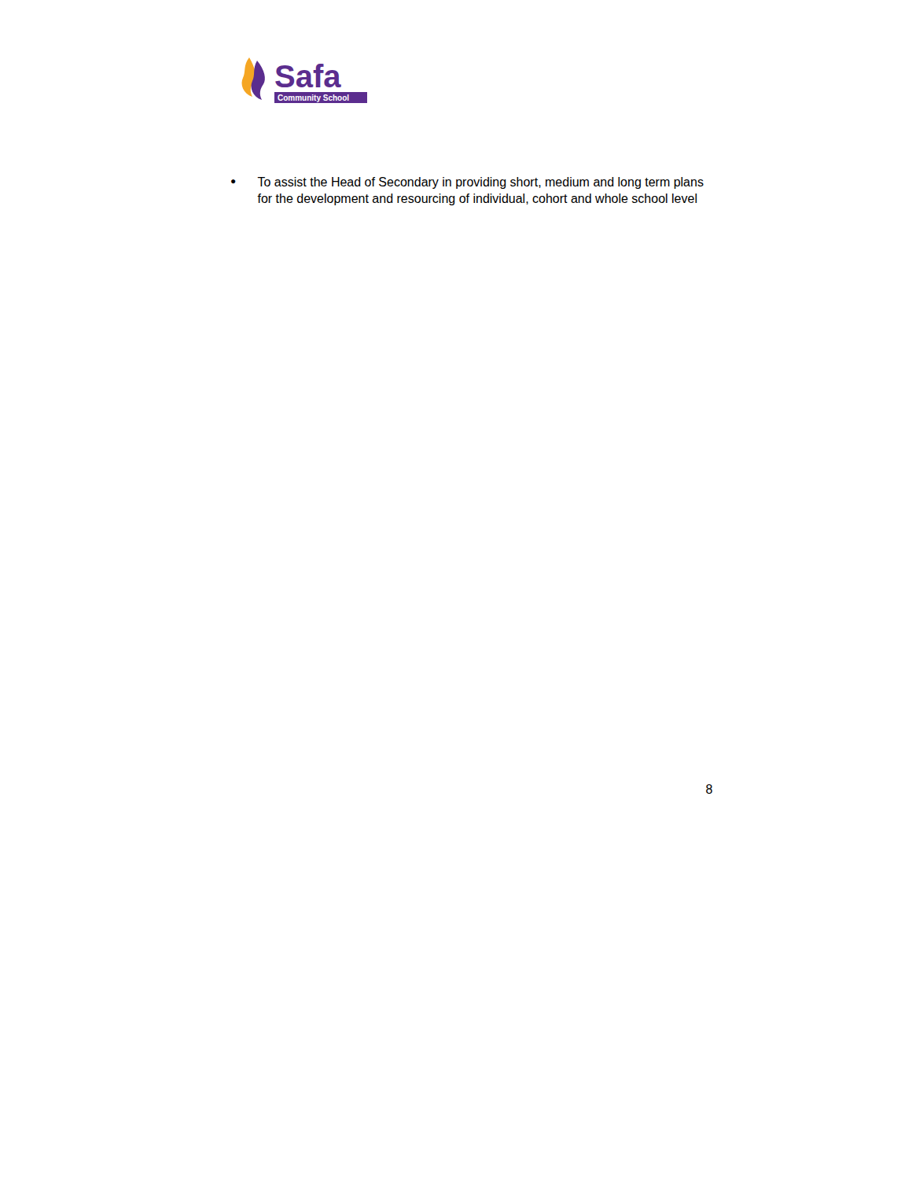Safa Community School
To assist the Head of Secondary in providing short, medium and long term plans for the development and resourcing of individual, cohort and whole school level
8